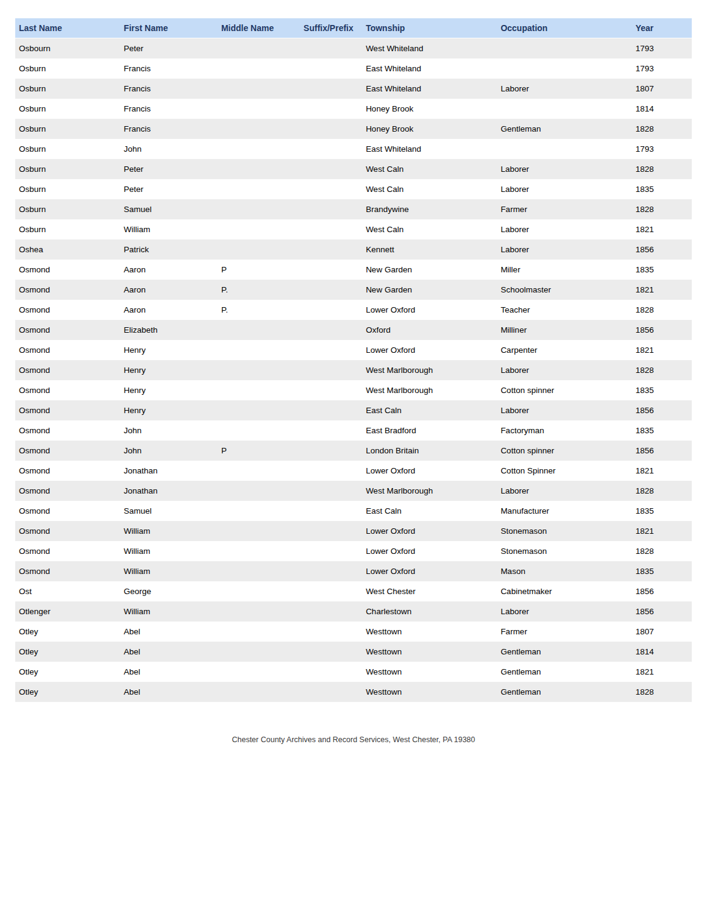| Last Name | First Name | Middle Name | Suffix/Prefix | Township | Occupation | Year |
| --- | --- | --- | --- | --- | --- | --- |
| Osbourn | Peter | | | West Whiteland | | 1793 |
| Osburn | Francis | | | East Whiteland | | 1793 |
| Osburn | Francis | | | East Whiteland | Laborer | 1807 |
| Osburn | Francis | | | Honey Brook | | 1814 |
| Osburn | Francis | | | Honey Brook | Gentleman | 1828 |
| Osburn | John | | | East Whiteland | | 1793 |
| Osburn | Peter | | | West Caln | Laborer | 1828 |
| Osburn | Peter | | | West Caln | Laborer | 1835 |
| Osburn | Samuel | | | Brandywine | Farmer | 1828 |
| Osburn | William | | | West Caln | Laborer | 1821 |
| Oshea | Patrick | | | Kennett | Laborer | 1856 |
| Osmond | Aaron | P | | New Garden | Miller | 1835 |
| Osmond | Aaron | P. | | New Garden | Schoolmaster | 1821 |
| Osmond | Aaron | P. | | Lower Oxford | Teacher | 1828 |
| Osmond | Elizabeth | | | Oxford | Milliner | 1856 |
| Osmond | Henry | | | Lower Oxford | Carpenter | 1821 |
| Osmond | Henry | | | West Marlborough | Laborer | 1828 |
| Osmond | Henry | | | West Marlborough | Cotton spinner | 1835 |
| Osmond | Henry | | | East Caln | Laborer | 1856 |
| Osmond | John | | | East Bradford | Factoryman | 1835 |
| Osmond | John | P | | London Britain | Cotton spinner | 1856 |
| Osmond | Jonathan | | | Lower Oxford | Cotton Spinner | 1821 |
| Osmond | Jonathan | | | West Marlborough | Laborer | 1828 |
| Osmond | Samuel | | | East Caln | Manufacturer | 1835 |
| Osmond | William | | | Lower Oxford | Stonemason | 1821 |
| Osmond | William | | | Lower Oxford | Stonemason | 1828 |
| Osmond | William | | | Lower Oxford | Mason | 1835 |
| Ost | George | | | West Chester | Cabinetmaker | 1856 |
| Otlenger | William | | | Charlestown | Laborer | 1856 |
| Otley | Abel | | | Westtown | Farmer | 1807 |
| Otley | Abel | | | Westtown | Gentleman | 1814 |
| Otley | Abel | | | Westtown | Gentleman | 1821 |
| Otley | Abel | | | Westtown | Gentleman | 1828 |
Chester County Archives and Record Services, West Chester, PA 19380